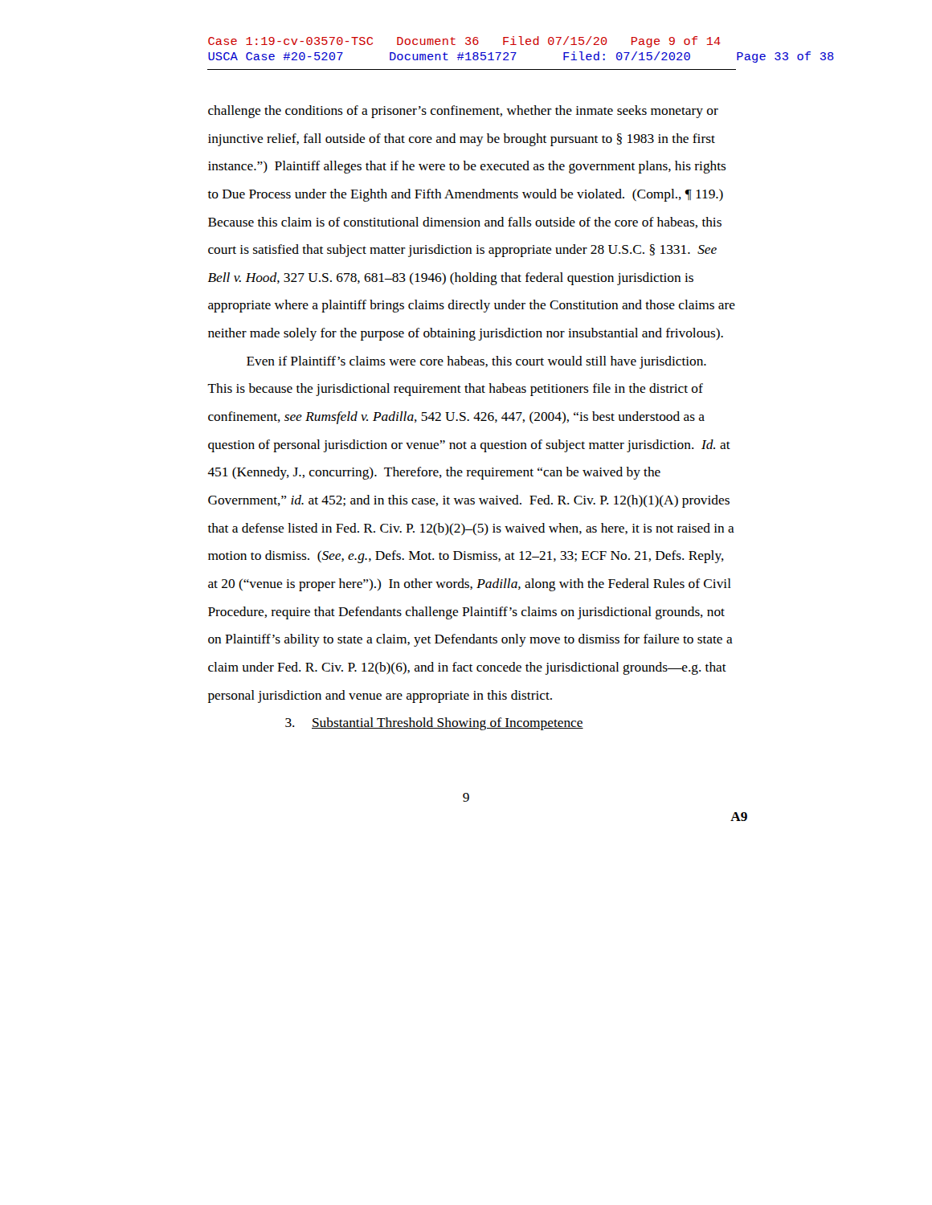Case 1:19-cv-03570-TSC Document 36 Filed 07/15/20 Page 9 of 14 USCA Case #20-5207 Document #1851727 Filed: 07/15/2020 Page 33 of 38
challenge the conditions of a prisoner’s confinement, whether the inmate seeks monetary or injunctive relief, fall outside of that core and may be brought pursuant to § 1983 in the first instance.”) Plaintiff alleges that if he were to be executed as the government plans, his rights to Due Process under the Eighth and Fifth Amendments would be violated. (Compl., ¶ 119.) Because this claim is of constitutional dimension and falls outside of the core of habeas, this court is satisfied that subject matter jurisdiction is appropriate under 28 U.S.C. § 1331. See Bell v. Hood, 327 U.S. 678, 681–83 (1946) (holding that federal question jurisdiction is appropriate where a plaintiff brings claims directly under the Constitution and those claims are neither made solely for the purpose of obtaining jurisdiction nor insubstantial and frivolous).
Even if Plaintiff’s claims were core habeas, this court would still have jurisdiction. This is because the jurisdictional requirement that habeas petitioners file in the district of confinement, see Rumsfeld v. Padilla, 542 U.S. 426, 447, (2004), “is best understood as a question of personal jurisdiction or venue” not a question of subject matter jurisdiction. Id. at 451 (Kennedy, J., concurring). Therefore, the requirement “can be waived by the Government,” id. at 452; and in this case, it was waived. Fed. R. Civ. P. 12(h)(1)(A) provides that a defense listed in Fed. R. Civ. P. 12(b)(2)–(5) is waived when, as here, it is not raised in a motion to dismiss. (See, e.g., Defs. Mot. to Dismiss, at 12–21, 33; ECF No. 21, Defs. Reply, at 20 (“venue is proper here”).) In other words, Padilla, along with the Federal Rules of Civil Procedure, require that Defendants challenge Plaintiff’s claims on jurisdictional grounds, not on Plaintiff’s ability to state a claim, yet Defendants only move to dismiss for failure to state a claim under Fed. R. Civ. P. 12(b)(6), and in fact concede the jurisdictional grounds—e.g. that personal jurisdiction and venue are appropriate in this district.
3. Substantial Threshold Showing of Incompetence
9
A9